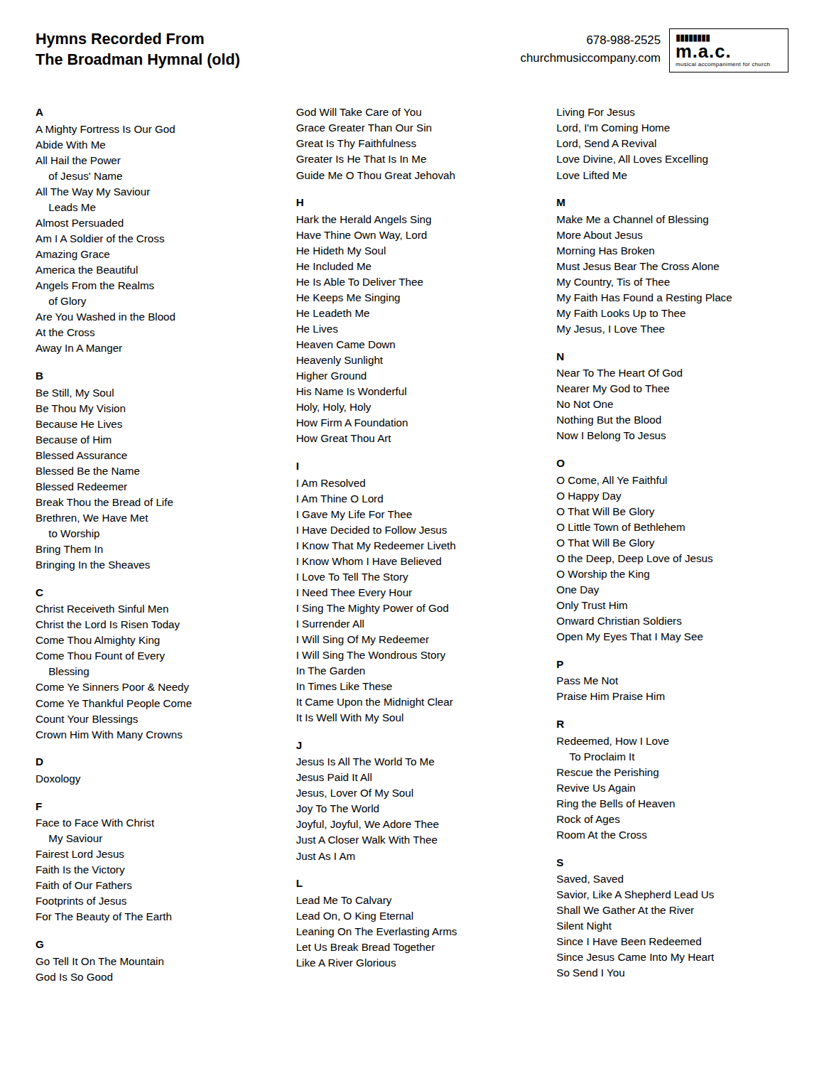Hymns Recorded From
The Broadman Hymnal (old)
678-988-2525 churchmusiccompany.com
▮▮▮▮▮▮▮▮
m.a.c.
musical accompaniment for church
A
A Mighty Fortress Is Our God
Abide With Me
All Hail the Powerof Jesus' Name
All The Way My SaviourLeads Me
Almost Persuaded
Am I A Soldier of the Cross
Amazing Grace
America the Beautiful
Angels From the Realmsof Glory
Are You Washed in the Blood
At the Cross
Away In A Manger
B
Be Still, My Soul
Be Thou My Vision
Because He Lives
Because of Him
Blessed Assurance
Blessed Be the Name
Blessed Redeemer
Break Thou the Bread of Life
Brethren, We Have Metto Worship
Bring Them In
Bringing In the Sheaves
C
Christ Receiveth Sinful Men
Christ the Lord Is Risen Today
Come Thou Almighty King
Come Thou Fount of EveryBlessing
Come Ye Sinners Poor & Needy
Come Ye Thankful People Come
Count Your Blessings
Crown Him With Many Crowns
D
Doxology
F
Face to Face With ChristMy Saviour
Fairest Lord Jesus
Faith Is the Victory
Faith of Our Fathers
Footprints of Jesus
For The Beauty of The Earth
G
Go Tell It On The Mountain
God Is So Good
God Will Take Care of You
Grace Greater Than Our Sin
Great Is Thy Faithfulness
Greater Is He That Is In Me
Guide Me O Thou Great Jehovah
H
Hark the Herald Angels Sing
Have Thine Own Way, Lord
He Hideth My Soul
He Included Me
He Is Able To Deliver Thee
He Keeps Me Singing
He Leadeth Me
He Lives
Heaven Came Down
Heavenly Sunlight
Higher Ground
His Name Is Wonderful
Holy, Holy, Holy
How Firm A Foundation
How Great Thou Art
I
I Am Resolved
I Am Thine O Lord
I Gave My Life For Thee
I Have Decided to Follow Jesus
I Know That My Redeemer Liveth
I Know Whom I Have Believed
I Love To Tell The Story
I Need Thee Every Hour
I Sing The Mighty Power of God
I Surrender All
I Will Sing Of My Redeemer
I Will Sing The Wondrous Story
In The Garden
In Times Like These
It Came Upon the Midnight Clear
It Is Well With My Soul
J
Jesus Is All The World To Me
Jesus Paid It All
Jesus, Lover Of My Soul
Joy To The World
Joyful, Joyful, We Adore Thee
Just A Closer Walk With Thee
Just As I Am
L
Lead Me To Calvary
Lead On, O King Eternal
Leaning On The Everlasting Arms
Let Us Break Bread Together
Like A River Glorious
Living For Jesus
Lord, I'm Coming Home
Lord, Send A Revival
Love Divine, All Loves Excelling
Love Lifted Me
M
Make Me a Channel of Blessing
More About Jesus
Morning Has Broken
Must Jesus Bear The Cross Alone
My Country, Tis of Thee
My Faith Has Found a Resting Place
My Faith Looks Up to Thee
My Jesus, I Love Thee
N
Near To The Heart Of God
Nearer My God to Thee
No Not One
Nothing But the Blood
Now I Belong To Jesus
O
O Come, All Ye Faithful
O Happy Day
O That Will Be Glory
O Little Town of Bethlehem
O That Will Be Glory
O the Deep, Deep Love of Jesus
O Worship the King
One Day
Only Trust Him
Onward Christian Soldiers
Open My Eyes That I May See
P
Pass Me Not
Praise Him Praise Him
R
Redeemed, How I LoveTo Proclaim It
Rescue the Perishing
Revive Us Again
Ring the Bells of Heaven
Rock of Ages
Room At the Cross
S
Saved, Saved
Savior, Like A Shepherd Lead Us
Shall We Gather At the River
Silent Night
Since I Have Been Redeemed
Since Jesus Came Into My Heart
So Send I You